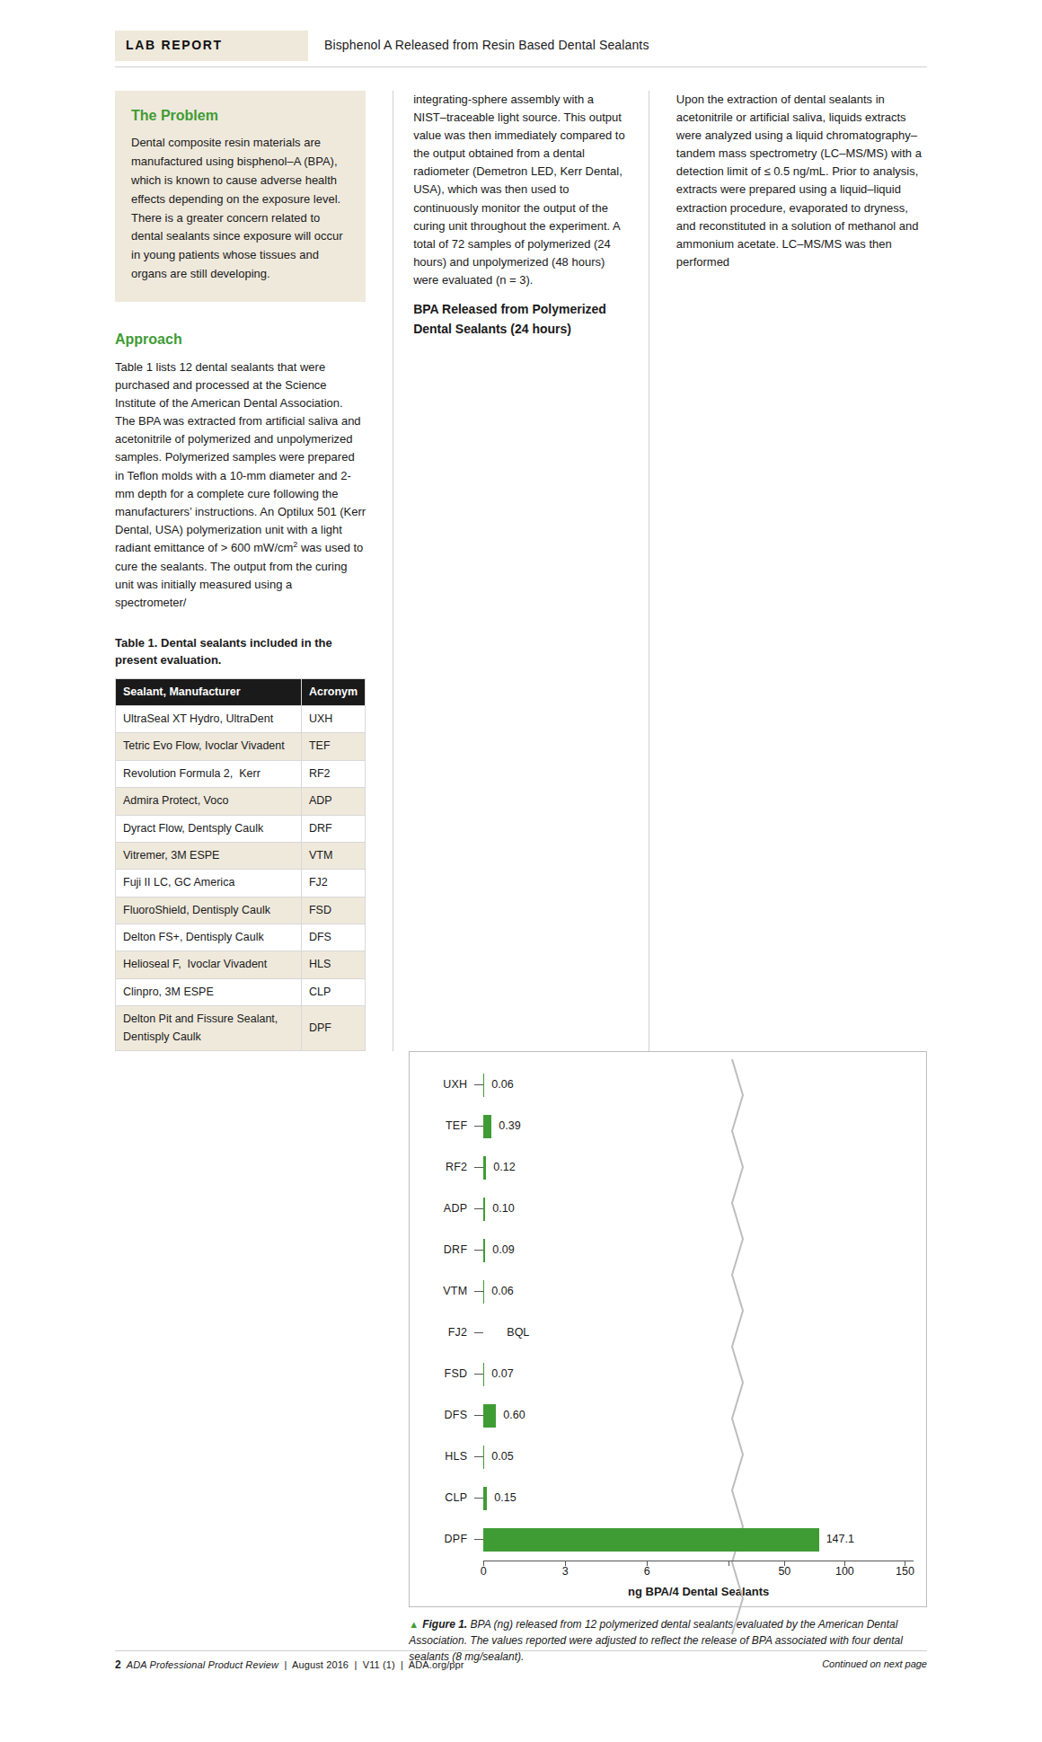LAB REPORT
Bisphenol A Released from Resin Based Dental Sealants
The Problem
Dental composite resin materials are manufactured using bisphenol–A (BPA), which is known to cause adverse health effects depending on the exposure level. There is a greater concern related to dental sealants since exposure will occur in young patients whose tissues and organs are still developing.
Approach
Table 1 lists 12 dental sealants that were purchased and processed at the Science Institute of the American Dental Association. The BPA was extracted from artificial saliva and acetonitrile of polymerized and unpolymerized samples. Polymerized samples were prepared in Teflon molds with a 10-mm diameter and 2-mm depth for a complete cure following the manufacturers’ instructions. An Optilux 501 (Kerr Dental, USA) polymerization unit with a light radiant emittance of > 600 mW/cm2 was used to cure the sealants. The output from the curing unit was initially measured using a spectrometer/
Table 1. Dental sealants included in the present evaluation.
| Sealant, Manufacturer | Acronym |
| --- | --- |
| UltraSeal XT Hydro, UltraDent | UXH |
| Tetric Evo Flow, Ivoclar Vivadent | TEF |
| Revolution Formula 2, Kerr | RF2 |
| Admira Protect, Voco | ADP |
| Dyract Flow, Dentsply Caulk | DRF |
| Vitremer, 3M ESPE | VTM |
| Fuji II LC, GC America | FJ2 |
| FluoroShield, Dentisply Caulk | FSD |
| Delton FS+, Dentisply Caulk | DFS |
| Helioseal F, Ivoclar Vivadent | HLS |
| Clinpro, 3M ESPE | CLP |
| Delton Pit and Fissure Sealant, Dentisply Caulk | DPF |
integrating-sphere assembly with a NIST–traceable light source. This output value was then immediately compared to the output obtained from a dental radiometer (Demetron LED, Kerr Dental, USA), which was then used to continuously monitor the output of the curing unit throughout the experiment. A total of 72 samples of polymerized (24 hours) and unpolymerized (48 hours) were evaluated (n = 3).
BPA Released from Polymerized Dental Sealants (24 hours)
Upon the extraction of dental sealants in acetonitrile or artificial saliva, liquids extracts were analyzed using a liquid chromatography–tandem mass spectrometry (LC–MS/MS) with a detection limit of ≤ 0.5 ng/mL. Prior to analysis, extracts were prepared using a liquid–liquid extraction procedure, evaporated to dryness, and reconstituted in a solution of methanol and ammonium acetate. LC–MS/MS was then performed
UXH
0.06
TEF
0.39
RF2
0.12
ADP
0.10
DRF
0.09
VTM
0.06
FJ2
BQL
FSD
0.07
DFS
0.60
HLS
0.05
CLP
0.15
DPF
147.1
0 3 6 50 100 150
ng BPA/4 Dental Sealants
▲Figure 1. BPA (ng) released from 12 polymerized dental sealants evaluated by the American Dental Association. The values reported were adjusted to reflect the release of BPA associated with four dental sealants (8 mg/sealant).
2 ADA Professional Product Review | August 2016 | V11 (1) | ADA.org/ppr
Continued on next page